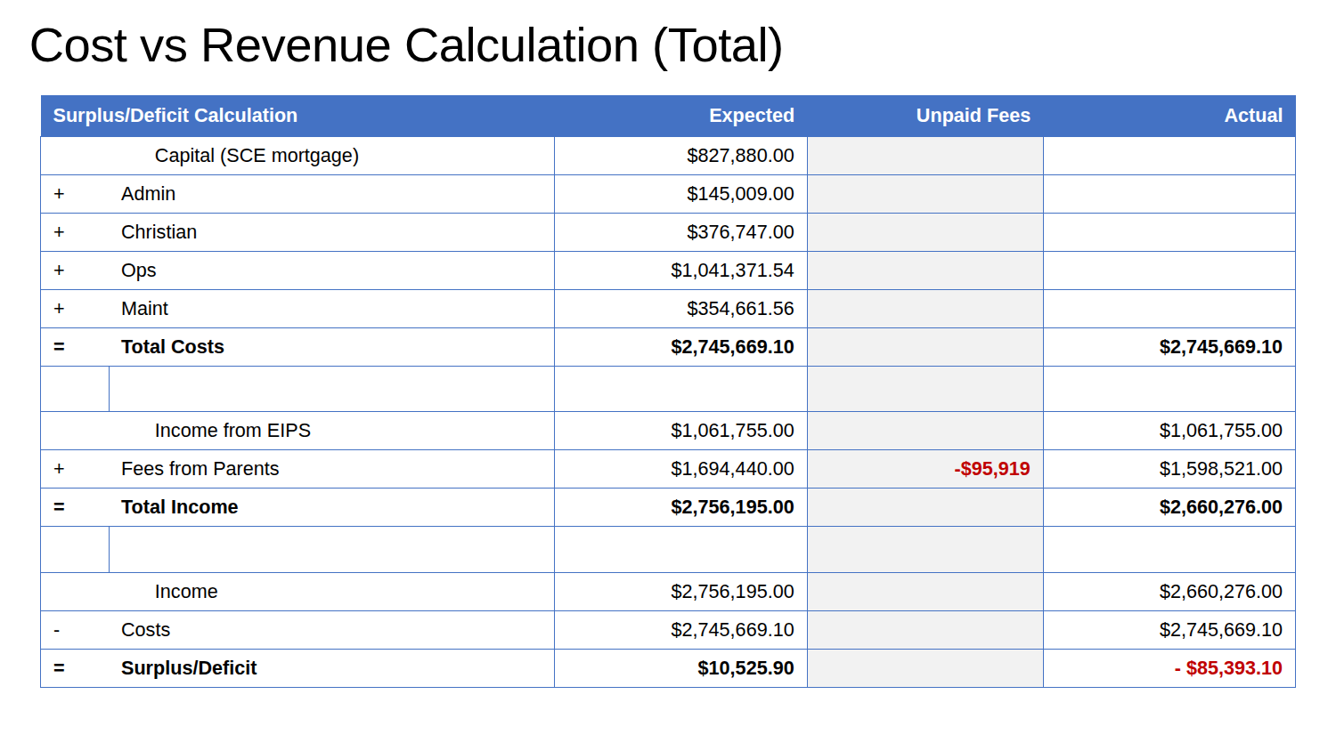Cost vs Revenue Calculation (Total)
| Surplus/Deficit Calculation | Expected | Unpaid Fees | Actual |
| --- | --- | --- | --- |
| | Capital (SCE mortgage) | $827,880.00 | | |
| + | Admin | $145,009.00 | | |
| + | Christian | $376,747.00 | | |
| + | Ops | $1,041,371.54 | | |
| + | Maint | $354,661.56 | | |
| = | Total Costs | $2,745,669.10 | | $2,745,669.10 |
| | Income from EIPS | $1,061,755.00 | | $1,061,755.00 |
| + | Fees from Parents | $1,694,440.00 | -$95,919 | $1,598,521.00 |
| = | Total Income | $2,756,195.00 | | $2,660,276.00 |
| | Income | $2,756,195.00 | | $2,660,276.00 |
| - | Costs | $2,745,669.10 | | $2,745,669.10 |
| = | Surplus/Deficit | $10,525.90 | | - $85,393.10 |